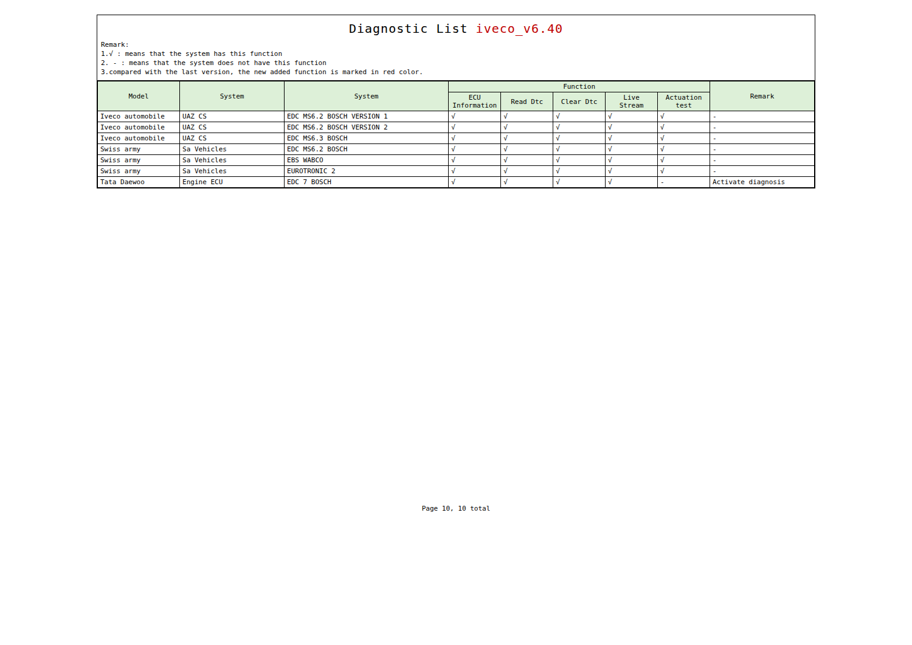Diagnostic List iveco_v6.40
Remark:
1.√ : means that the system has this function
2. - : means that the system does not have this function
3.compared with the last version, the new added function is marked in red color.
| Model | System | System | Function | Remark |
| --- | --- | --- | --- | --- |
| ECU Information | Read Dtc | Clear Dtc | Live Stream | Actuation test |
| Iveco automobile | UAZ CS | EDC MS6.2 BOSCH VERSION 1 | √ | √ | √ | √ | √ | - |
| Iveco automobile | UAZ CS | EDC MS6.2 BOSCH VERSION 2 | √ | √ | √ | √ | √ | - |
| Iveco automobile | UAZ CS | EDC MS6.3 BOSCH | √ | √ | √ | √ | √ | - |
| Swiss army | Sa Vehicles | EDC MS6.2 BOSCH | √ | √ | √ | √ | √ | - |
| Swiss army | Sa Vehicles | EBS WABCO | √ | √ | √ | √ | √ | - |
| Swiss army | Sa Vehicles | EUROTRONIC 2 | √ | √ | √ | √ | √ | - |
| Tata Daewoo | Engine ECU | EDC 7 BOSCH | √ | √ | √ | √ | - | Activate diagnosis |
Page 10, 10 total